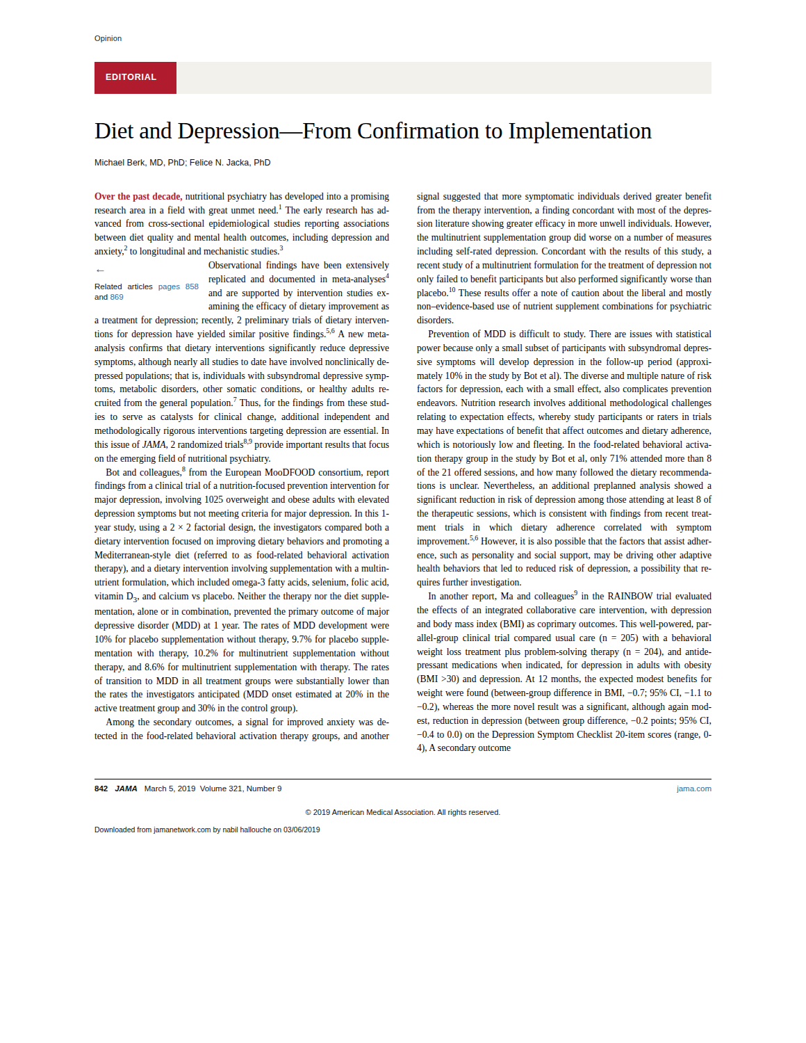Opinion
EDITORIAL
Diet and Depression—From Confirmation to Implementation
Michael Berk, MD, PhD; Felice N. Jacka, PhD
Over the past decade, nutritional psychiatry has developed into a promising research area in a field with great unmet need.1 The early research has advanced from cross-sectional epidemiological studies reporting associations between diet quality and mental health outcomes, including depression and anxiety,2 to longitudinal and mechanistic studies.3
← Related articles pages 858 and 869
Observational findings have been extensively replicated and documented in meta-analyses4 and are supported by intervention studies examining the efficacy of dietary improvement as a treatment for depression; recently, 2 preliminary trials of dietary interventions for depression have yielded similar positive findings.5,6 A new meta-analysis confirms that dietary interventions significantly reduce depressive symptoms, although nearly all studies to date have involved nonclinically depressed populations; that is, individuals with subsyndromal depressive symptoms, metabolic disorders, other somatic conditions, or healthy adults recruited from the general population.7 Thus, for the findings from these studies to serve as catalysts for clinical change, additional independent and methodologically rigorous interventions targeting depression are essential. In this issue of JAMA, 2 randomized trials8,9 provide important results that focus on the emerging field of nutritional psychiatry.
Bot and colleagues,8 from the European MooDFOOD consortium, report findings from a clinical trial of a nutrition-focused prevention intervention for major depression, involving 1025 overweight and obese adults with elevated depression symptoms but not meeting criteria for major depression. In this 1-year study, using a 2 × 2 factorial design, the investigators compared both a dietary intervention focused on improving dietary behaviors and promoting a Mediterranean-style diet (referred to as food-related behavioral activation therapy), and a dietary intervention involving supplementation with a multinutrient formulation, which included omega-3 fatty acids, selenium, folic acid, vitamin D3, and calcium vs placebo. Neither the therapy nor the diet supplementation, alone or in combination, prevented the primary outcome of major depressive disorder (MDD) at 1 year. The rates of MDD development were 10% for placebo supplementation without therapy, 9.7% for placebo supplementation with therapy, 10.2% for multinutrient supplementation without therapy, and 8.6% for multinutrient supplementation with therapy. The rates of transition to MDD in all treatment groups were substantially lower than the rates the investigators anticipated (MDD onset estimated at 20% in the active treatment group and 30% in the control group).
Among the secondary outcomes, a signal for improved anxiety was detected in the food-related behavioral activation therapy groups, and another signal suggested that more symptomatic individuals derived greater benefit from the therapy intervention, a finding concordant with most of the depression literature showing greater efficacy in more unwell individuals. However, the multinutrient supplementation group did worse on a number of measures including self-rated depression. Concordant with the results of this study, a recent study of a multinutrient formulation for the treatment of depression not only failed to benefit participants but also performed significantly worse than placebo.10 These results offer a note of caution about the liberal and mostly non–evidence-based use of nutrient supplement combinations for psychiatric disorders.
Prevention of MDD is difficult to study. There are issues with statistical power because only a small subset of participants with subsyndromal depressive symptoms will develop depression in the follow-up period (approximately 10% in the study by Bot et al). The diverse and multiple nature of risk factors for depression, each with a small effect, also complicates prevention endeavors. Nutrition research involves additional methodological challenges relating to expectation effects, whereby study participants or raters in trials may have expectations of benefit that affect outcomes and dietary adherence, which is notoriously low and fleeting. In the food-related behavioral activation therapy group in the study by Bot et al, only 71% attended more than 8 of the 21 offered sessions, and how many followed the dietary recommendations is unclear. Nevertheless, an additional preplanned analysis showed a significant reduction in risk of depression among those attending at least 8 of the therapeutic sessions, which is consistent with findings from recent treatment trials in which dietary adherence correlated with symptom improvement.5,6 However, it is also possible that the factors that assist adherence, such as personality and social support, may be driving other adaptive health behaviors that led to reduced risk of depression, a possibility that requires further investigation.
In another report, Ma and colleagues9 in the RAINBOW trial evaluated the effects of an integrated collaborative care intervention, with depression and body mass index (BMI) as coprimary outcomes. This well-powered, parallel-group clinical trial compared usual care (n = 205) with a behavioral weight loss treatment plus problem-solving therapy (n = 204), and antidepressant medications when indicated, for depression in adults with obesity (BMI >30) and depression. At 12 months, the expected modest benefits for weight were found (between-group difference in BMI, −0.7; 95% CI, −1.1 to −0.2), whereas the more novel result was a significant, although again modest, reduction in depression (between group difference, −0.2 points; 95% CI, −0.4 to 0.0) on the Depression Symptom Checklist 20-item scores (range, 0-4), A secondary outcome
842 JAMA March 5, 2019 Volume 321, Number 9 jama.com
© 2019 American Medical Association. All rights reserved.
Downloaded from jamanetwork.com by nabil hallouche on 03/06/2019